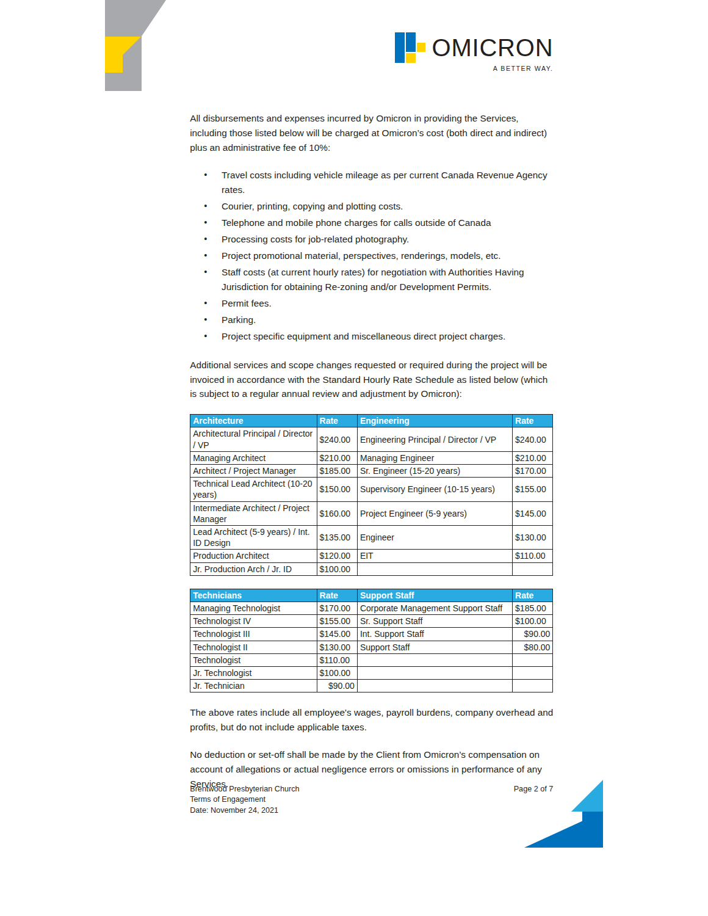OMICRON
A BETTER WAY.
All disbursements and expenses incurred by Omicron in providing the Services, including those listed below will be charged at Omicron’s cost (both direct and indirect) plus an administrative fee of 10%:
Travel costs including vehicle mileage as per current Canada Revenue Agency rates.
Courier, printing, copying and plotting costs.
Telephone and mobile phone charges for calls outside of Canada
Processing costs for job-related photography.
Project promotional material, perspectives, renderings, models, etc.
Staff costs (at current hourly rates) for negotiation with Authorities Having Jurisdiction for obtaining Re-zoning and/or Development Permits.
Permit fees.
Parking.
Project specific equipment and miscellaneous direct project charges.
Additional services and scope changes requested or required during the project will be invoiced in accordance with the Standard Hourly Rate Schedule as listed below (which is subject to a regular annual review and adjustment by Omicron):
| Architecture | Rate | Engineering | Rate |
| --- | --- | --- | --- |
| Architectural Principal / Director / VP | $240.00 | Engineering Principal / Director / VP | $240.00 |
| Managing Architect | $210.00 | Managing Engineer | $210.00 |
| Architect / Project Manager | $185.00 | Sr. Engineer (15-20 years) | $170.00 |
| Technical Lead Architect (10-20 years) | $150.00 | Supervisory Engineer (10-15 years) | $155.00 |
| Intermediate Architect / Project Manager | $160.00 | Project Engineer (5-9 years) | $145.00 |
| Lead Architect (5-9 years) / Int. ID Design | $135.00 | Engineer | $130.00 |
| Production Architect | $120.00 | EIT | $110.00 |
| Jr. Production Arch / Jr. ID | $100.00 | | |
| Technicians | Rate | Support Staff | Rate |
| --- | --- | --- | --- |
| Managing Technologist | $170.00 | Corporate Management Support Staff | $185.00 |
| Technologist IV | $155.00 | Sr. Support Staff | $100.00 |
| Technologist III | $145.00 | Int. Support Staff | $90.00 |
| Technologist II | $130.00 | Support Staff | $80.00 |
| Technologist | $110.00 | | |
| Jr. Technologist | $100.00 | | |
| Jr. Technician | $90.00 | | |
The above rates include all employee's wages, payroll burdens, company overhead and profits, but do not include applicable taxes.
No deduction or set-off shall be made by the Client from Omicron’s compensation on account of allegations or actual negligence errors or omissions in performance of any Services.
Brentwood Presbyterian Church
Terms of Engagement
Date: November 24, 2021
Page 2 of 7